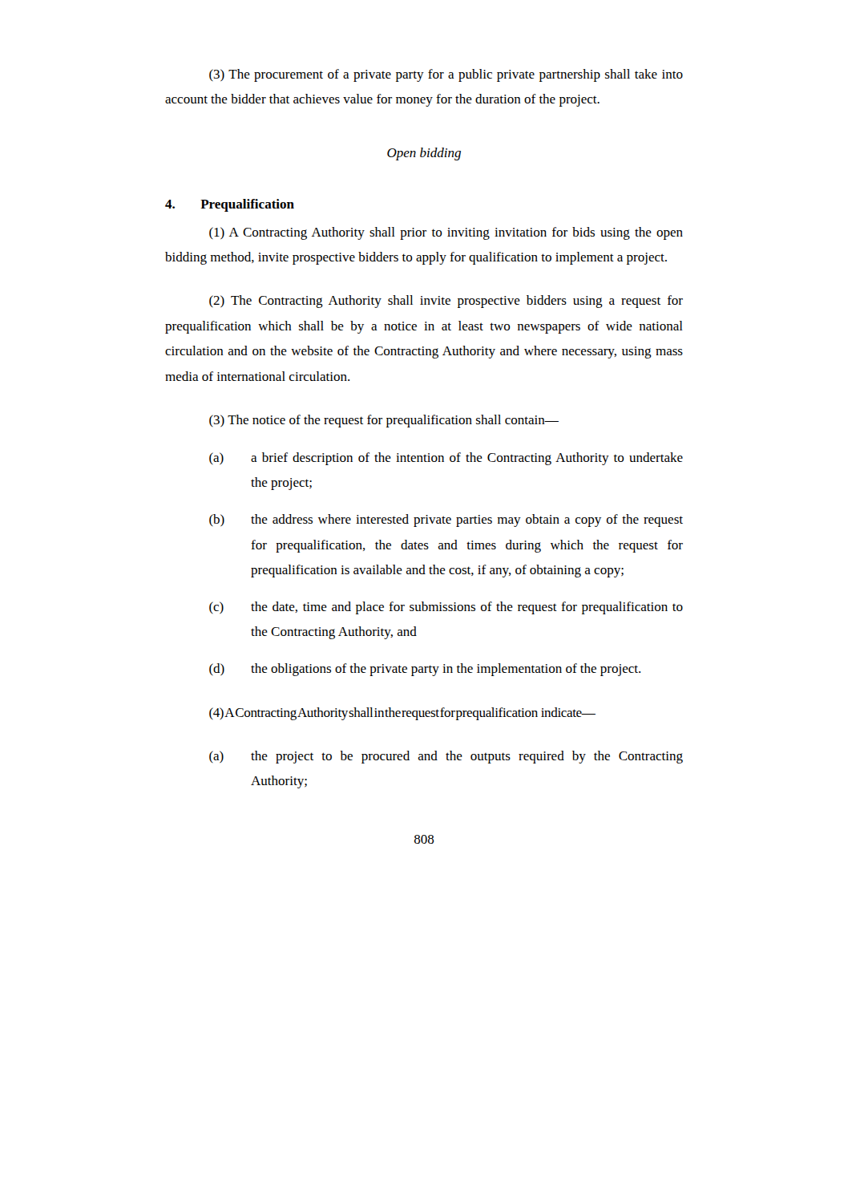(3) The procurement of a private party for a public private partnership shall take into account the bidder that achieves value for money for the duration of the project.
Open bidding
4. Prequalification
(1) A Contracting Authority shall prior to inviting invitation for bids using the open bidding method, invite prospective bidders to apply for qualification to implement a project.
(2) The Contracting Authority shall invite prospective bidders using a request for prequalification which shall be by a notice in at least two newspapers of wide national circulation and on the website of the Contracting Authority and where necessary, using mass media of international circulation.
(3) The notice of the request for prequalification shall contain—
(a) a brief description of the intention of the Contracting Authority to undertake the project;
(b) the address where interested private parties may obtain a copy of the request for prequalification, the dates and times during which the request for prequalification is available and the cost, if any, of obtaining a copy;
(c) the date, time and place for submissions of the request for prequalification to the Contracting Authority, and
(d) the obligations of the private party in the implementation of the project.
(4) A Contracting Authority shall in the request for prequalification indicate—
(a) the project to be procured and the outputs required by the Contracting Authority;
808